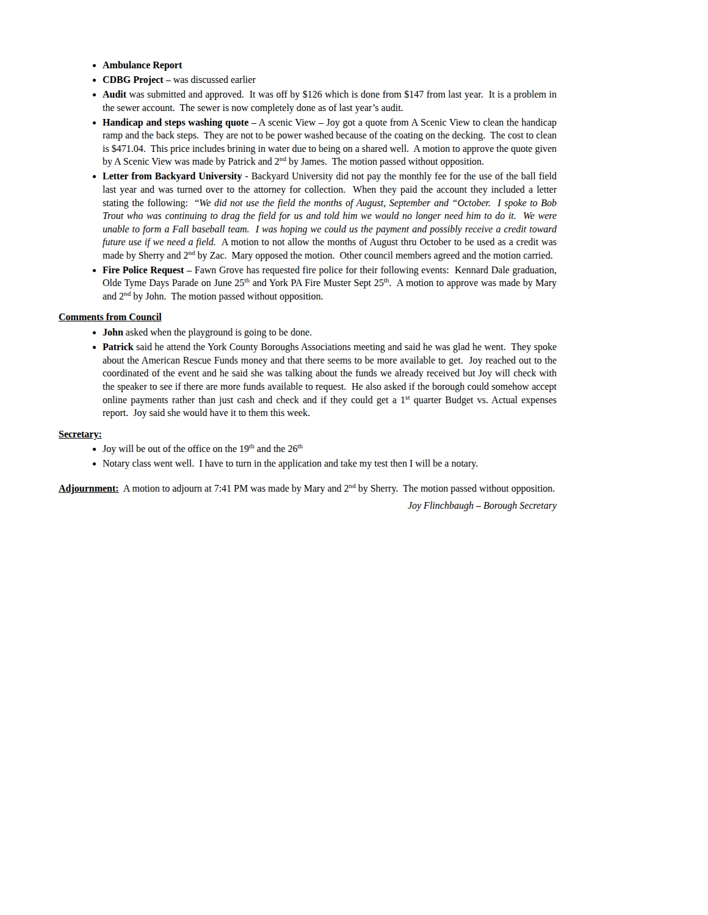Ambulance Report
CDBG Project – was discussed earlier
Audit was submitted and approved. It was off by $126 which is done from $147 from last year. It is a problem in the sewer account. The sewer is now completely done as of last year’s audit.
Handicap and steps washing quote – A scenic View – Joy got a quote from A Scenic View to clean the handicap ramp and the back steps. They are not to be power washed because of the coating on the decking. The cost to clean is $471.04. This price includes brining in water due to being on a shared well. A motion to approve the quote given by A Scenic View was made by Patrick and 2nd by James. The motion passed without opposition.
Letter from Backyard University - Backyard University did not pay the monthly fee for the use of the ball field last year and was turned over to the attorney for collection. When they paid the account they included a letter stating the following: “We did not use the field the months of August, September and “October. I spoke to Bob Trout who was continuing to drag the field for us and told him we would no longer need him to do it. We were unable to form a Fall baseball team. I was hoping we could us the payment and possibly receive a credit toward future use if we need a field. A motion to not allow the months of August thru October to be used as a credit was made by Sherry and 2nd by Zac. Mary opposed the motion. Other council members agreed and the motion carried.
Fire Police Request – Fawn Grove has requested fire police for their following events: Kennard Dale graduation, Olde Tyme Days Parade on June 25th and York PA Fire Muster Sept 25th. A motion to approve was made by Mary and 2nd by John. The motion passed without opposition.
Comments from Council
John asked when the playground is going to be done.
Patrick said he attend the York County Boroughs Associations meeting and said he was glad he went. They spoke about the American Rescue Funds money and that there seems to be more available to get. Joy reached out to the coordinated of the event and he said she was talking about the funds we already received but Joy will check with the speaker to see if there are more funds available to request. He also asked if the borough could somehow accept online payments rather than just cash and check and if they could get a 1st quarter Budget vs. Actual expenses report. Joy said she would have it to them this week.
Secretary:
Joy will be out of the office on the 19th and the 26th
Notary class went well. I have to turn in the application and take my test then I will be a notary.
Adjournment: A motion to adjourn at 7:41 PM was made by Mary and 2nd by Sherry. The motion passed without opposition.
Joy Flinchbaugh – Borough Secretary